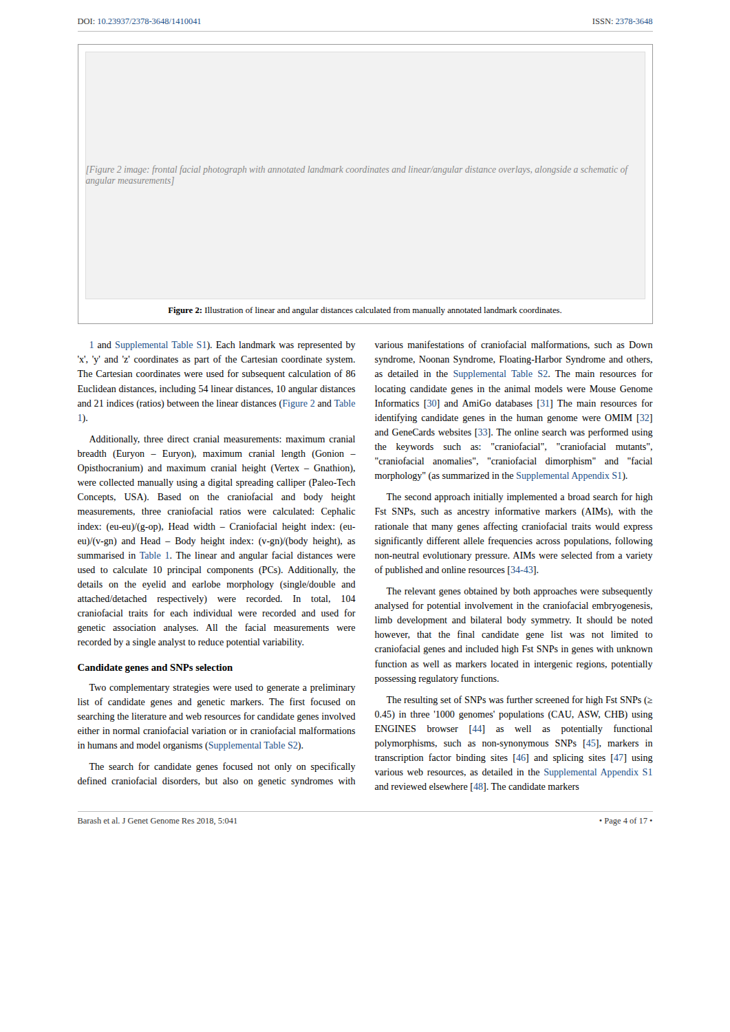DOI: 10.23937/2378-3648/1410041
ISSN: 2378-3648
[Figure 2 image: frontal facial photograph with annotated landmark coordinates and linear/angular distance overlays, alongside a schematic of angular measurements]
Figure 2: Illustration of linear and angular distances calculated from manually annotated landmark coordinates.
1 and Supplemental Table S1). Each landmark was represented by 'x', 'y' and 'z' coordinates as part of the Cartesian coordinate system. The Cartesian coordinates were used for subsequent calculation of 86 Euclidean distances, including 54 linear distances, 10 angular distances and 21 indices (ratios) between the linear distances (Figure 2 and Table 1).
Additionally, three direct cranial measurements: maximum cranial breadth (Euryon – Euryon), maximum cranial length (Gonion – Opisthocranium) and maximum cranial height (Vertex – Gnathion), were collected manually using a digital spreading calliper (Paleo-Tech Concepts, USA). Based on the craniofacial and body height measurements, three craniofacial ratios were calculated: Cephalic index: (eu-eu)/(g-op), Head width – Craniofacial height index: (eu-eu)/(v-gn) and Head – Body height index: (v-gn)/(body height), as summarised in Table 1. The linear and angular facial distances were used to calculate 10 principal components (PCs). Additionally, the details on the eyelid and earlobe morphology (single/double and attached/detached respectively) were recorded. In total, 104 craniofacial traits for each individual were recorded and used for genetic association analyses. All the facial measurements were recorded by a single analyst to reduce potential variability.
Candidate genes and SNPs selection
Two complementary strategies were used to generate a preliminary list of candidate genes and genetic markers. The first focused on searching the literature and web resources for candidate genes involved either in normal craniofacial variation or in craniofacial malformations in humans and model organisms (Supplemental Table S2).
The search for candidate genes focused not only on specifically defined craniofacial disorders, but also on genetic syndromes with various manifestations of craniofacial malformations, such as Down syndrome, Noonan Syndrome, Floating-Harbor Syndrome and others, as detailed in the Supplemental Table S2. The main resources for locating candidate genes in the animal models were Mouse Genome Informatics [30] and AmiGo databases [31] The main resources for identifying candidate genes in the human genome were OMIM [32] and GeneCards websites [33]. The online search was performed using the keywords such as: "craniofacial", "craniofacial mutants", "craniofacial anomalies", "craniofacial dimorphism" and "facial morphology" (as summarized in the Supplemental Appendix S1).
The second approach initially implemented a broad search for high Fst SNPs, such as ancestry informative markers (AIMs), with the rationale that many genes affecting craniofacial traits would express significantly different allele frequencies across populations, following non-neutral evolutionary pressure. AIMs were selected from a variety of published and online resources [34-43].
The relevant genes obtained by both approaches were subsequently analysed for potential involvement in the craniofacial embryogenesis, limb development and bilateral body symmetry. It should be noted however, that the final candidate gene list was not limited to craniofacial genes and included high Fst SNPs in genes with unknown function as well as markers located in intergenic regions, potentially possessing regulatory functions.
The resulting set of SNPs was further screened for high Fst SNPs (≥ 0.45) in three '1000 genomes' populations (CAU, ASW, CHB) using ENGINES browser [44] as well as potentially functional polymorphisms, such as non-synonymous SNPs [45], markers in transcription factor binding sites [46] and splicing sites [47] using various web resources, as detailed in the Supplemental Appendix S1 and reviewed elsewhere [48]. The candidate markers
Barash et al. J Genet Genome Res 2018, 5:041
• Page 4 of 17 •